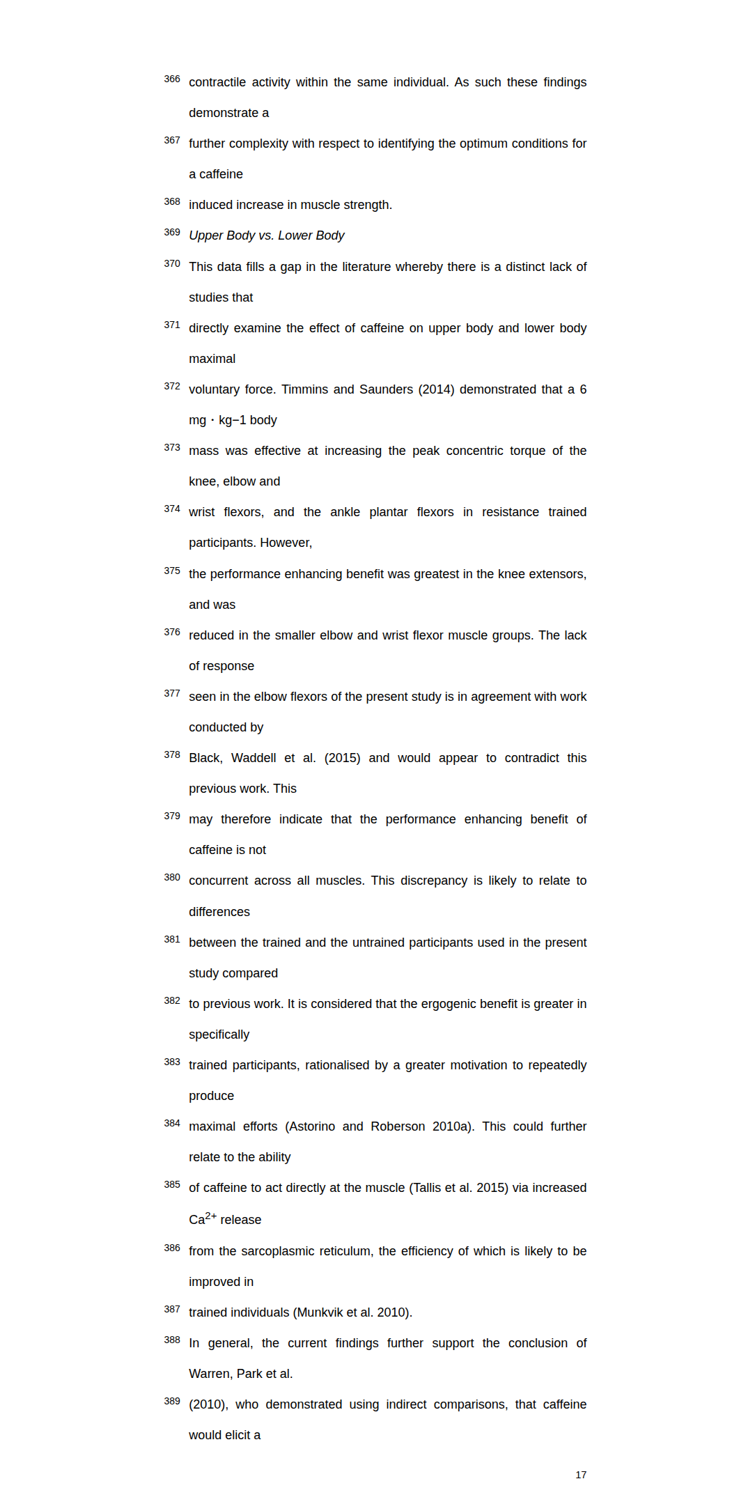366contractile activity within the same individual. As such these findings demonstrate a
367further complexity with respect to identifying the optimum conditions for a caffeine
368induced increase in muscle strength.
369 Upper Body vs. Lower Body
370 This data fills a gap in the literature whereby there is a distinct lack of studies that
371directly examine the effect of caffeine on upper body and lower body maximal
372voluntary force. Timmins and Saunders (2014) demonstrated that a 6 mg・kg−1 body
373mass was effective at increasing the peak concentric torque of the knee, elbow and
374wrist flexors, and the ankle plantar flexors in resistance trained participants. However,
375the performance enhancing benefit was greatest in the knee extensors, and was
376reduced in the smaller elbow and wrist flexor muscle groups. The lack of response
377seen in the elbow flexors of the present study is in agreement with work conducted by
378 Black, Waddell et al. (2015) and would appear to contradict this previous work. This
379may therefore indicate that the performance enhancing benefit of caffeine is not
380concurrent across all muscles. This discrepancy is likely to relate to differences
381between the trained and the untrained participants used in the present study compared
382to previous work. It is considered that the ergogenic benefit is greater in specifically
383trained participants, rationalised by a greater motivation to repeatedly produce
384maximal efforts (Astorino and Roberson 2010a). This could further relate to the ability
385of caffeine to act directly at the muscle (Tallis et al. 2015) via increased Ca2+ release
386from the sarcoplasmic reticulum, the efficiency of which is likely to be improved in
387trained individuals (Munkvik et al. 2010).
388 In general, the current findings further support the conclusion of Warren, Park et al.
389(2010), who demonstrated using indirect comparisons, that caffeine would elicit a
17